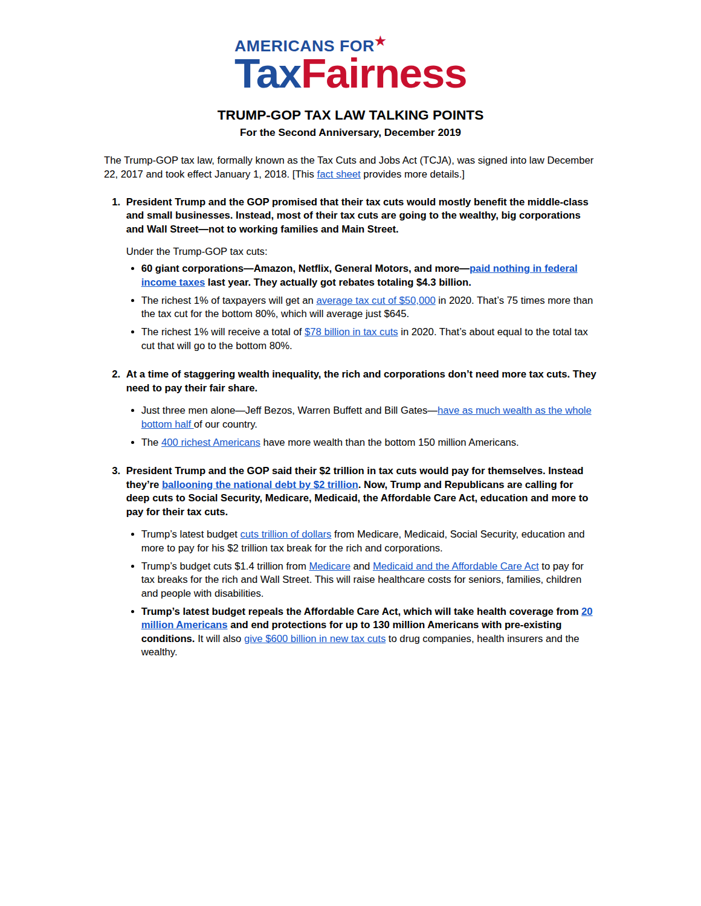AMERICANS FOR★
Tax Fairness
TRUMP-GOP TAX LAW TALKING POINTS
For the Second Anniversary, December 2019
The Trump-GOP tax law, formally known as the Tax Cuts and Jobs Act (TCJA), was signed into law December 22, 2017 and took effect January 1, 2018. [This fact sheet provides more details.]
President Trump and the GOP promised that their tax cuts would mostly benefit the middle-class and small businesses. Instead, most of their tax cuts are going to the wealthy, big corporations and Wall Street—not to working families and Main Street.
Under the Trump-GOP tax cuts:
60 giant corporations—Amazon, Netflix, General Motors, and more—paid nothing in federal income taxes last year. They actually got rebates totaling $4.3 billion.
The richest 1% of taxpayers will get an average tax cut of $50,000 in 2020. That’s 75 times more than the tax cut for the bottom 80%, which will average just $645.
The richest 1% will receive a total of $78 billion in tax cuts in 2020. That’s about equal to the total tax cut that will go to the bottom 80%.
At a time of staggering wealth inequality, the rich and corporations don’t need more tax cuts. They need to pay their fair share.
Just three men alone—Jeff Bezos, Warren Buffett and Bill Gates—have as much wealth as the whole bottom half of our country.
The 400 richest Americans have more wealth than the bottom 150 million Americans.
President Trump and the GOP said their $2 trillion in tax cuts would pay for themselves. Instead they’re ballooning the national debt by $2 trillion. Now, Trump and Republicans are calling for deep cuts to Social Security, Medicare, Medicaid, the Affordable Care Act, education and more to pay for their tax cuts.
Trump’s latest budget cuts trillion of dollars from Medicare, Medicaid, Social Security, education and more to pay for his $2 trillion tax break for the rich and corporations.
Trump’s budget cuts $1.4 trillion from Medicare and Medicaid and the Affordable Care Act to pay for tax breaks for the rich and Wall Street. This will raise healthcare costs for seniors, families, children and people with disabilities.
Trump’s latest budget repeals the Affordable Care Act, which will take health coverage from 20 million Americans and end protections for up to 130 million Americans with pre-existing conditions. It will also give $600 billion in new tax cuts to drug companies, health insurers and the wealthy.